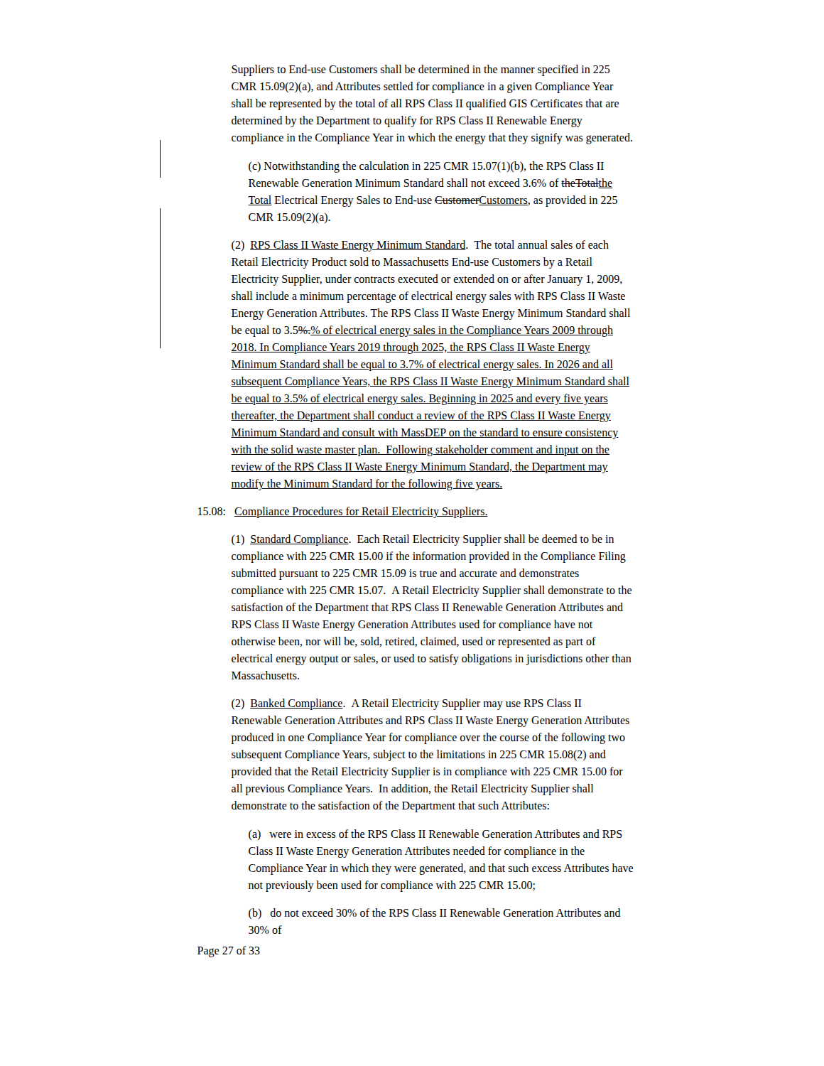Suppliers to End-use Customers shall be determined in the manner specified in 225 CMR 15.09(2)(a), and Attributes settled for compliance in a given Compliance Year shall be represented by the total of all RPS Class II qualified GIS Certificates that are determined by the Department to qualify for RPS Class II Renewable Energy compliance in the Compliance Year in which the energy that they signify was generated.
(c) Notwithstanding the calculation in 225 CMR 15.07(1)(b), the RPS Class II Renewable Generation Minimum Standard shall not exceed 3.6% of theTotal the Total Electrical Energy Sales to End-use Customer Customers, as provided in 225 CMR 15.09(2)(a).
(2) RPS Class II Waste Energy Minimum Standard. The total annual sales of each Retail Electricity Product sold to Massachusetts End-use Customers by a Retail Electricity Supplier, under contracts executed or extended on or after January 1, 2009, shall include a minimum percentage of electrical energy sales with RPS Class II Waste Energy Generation Attributes. The RPS Class II Waste Energy Minimum Standard shall be equal to 3.5%.% of electrical energy sales in the Compliance Years 2009 through 2018. In Compliance Years 2019 through 2025, the RPS Class II Waste Energy Minimum Standard shall be equal to 3.7% of electrical energy sales. In 2026 and all subsequent Compliance Years, the RPS Class II Waste Energy Minimum Standard shall be equal to 3.5% of electrical energy sales. Beginning in 2025 and every five years thereafter, the Department shall conduct a review of the RPS Class II Waste Energy Minimum Standard and consult with MassDEP on the standard to ensure consistency with the solid waste master plan. Following stakeholder comment and input on the review of the RPS Class II Waste Energy Minimum Standard, the Department may modify the Minimum Standard for the following five years.
15.08: Compliance Procedures for Retail Electricity Suppliers.
(1) Standard Compliance. Each Retail Electricity Supplier shall be deemed to be in compliance with 225 CMR 15.00 if the information provided in the Compliance Filing submitted pursuant to 225 CMR 15.09 is true and accurate and demonstrates compliance with 225 CMR 15.07. A Retail Electricity Supplier shall demonstrate to the satisfaction of the Department that RPS Class II Renewable Generation Attributes and RPS Class II Waste Energy Generation Attributes used for compliance have not otherwise been, nor will be, sold, retired, claimed, used or represented as part of electrical energy output or sales, or used to satisfy obligations in jurisdictions other than Massachusetts.
(2) Banked Compliance. A Retail Electricity Supplier may use RPS Class II Renewable Generation Attributes and RPS Class II Waste Energy Generation Attributes produced in one Compliance Year for compliance over the course of the following two subsequent Compliance Years, subject to the limitations in 225 CMR 15.08(2) and provided that the Retail Electricity Supplier is in compliance with 225 CMR 15.00 for all previous Compliance Years. In addition, the Retail Electricity Supplier shall demonstrate to the satisfaction of the Department that such Attributes:
(a) were in excess of the RPS Class II Renewable Generation Attributes and RPS Class II Waste Energy Generation Attributes needed for compliance in the Compliance Year in which they were generated, and that such excess Attributes have not previously been used for compliance with 225 CMR 15.00;
(b) do not exceed 30% of the RPS Class II Renewable Generation Attributes and 30% of
Page 27 of 33